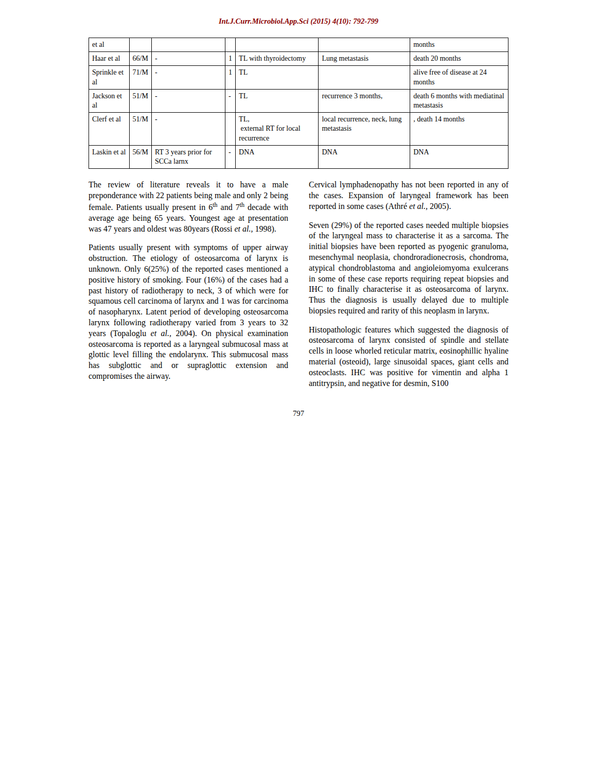Int.J.Curr.Microbiol.App.Sci (2015) 4(10): 792-799
| et al | | | | | | months |
| Haar et al | 66/M | - | 1 | TL with thyroidectomy | Lung metastasis | death 20 months |
| Sprinkle et al | 71/M | - | 1 | TL | | alive free of disease at 24 months |
| Jackson et al | 51/M | - | - | TL | recurrence 3 months, | death 6 months with mediatinal metastasis |
| Clerf et al | 51/M | - | | TL, external RT for local recurrence | local recurrence, neck, lung metastasis | , death 14 months |
| Laskin et al | 56/M | RT 3 years prior for SCCa larnx | - | DNA | DNA | DNA |
The review of literature reveals it to have a male preponderance with 22 patients being male and only 2 being female. Patients usually present in 6th and 7th decade with average age being 65 years. Youngest age at presentation was 47 years and oldest was 80years (Rossi et al., 1998).
Patients usually present with symptoms of upper airway obstruction. The etiology of osteosarcoma of larynx is unknown. Only 6(25%) of the reported cases mentioned a positive history of smoking. Four (16%) of the cases had a past history of radiotherapy to neck, 3 of which were for squamous cell carcinoma of larynx and 1 was for carcinoma of nasopharynx. Latent period of developing osteosarcoma larynx following radiotherapy varied from 3 years to 32 years (Topaloglu et al., 2004). On physical examination osteosarcoma is reported as a laryngeal submucosal mass at glottic level filling the endolarynx. This submucosal mass has subglottic and or supraglottic extension and compromises the airway.
Cervical lymphadenopathy has not been reported in any of the cases. Expansion of laryngeal framework has been reported in some cases (Athré et al., 2005).
Seven (29%) of the reported cases needed multiple biopsies of the laryngeal mass to characterise it as a sarcoma. The initial biopsies have been reported as pyogenic granuloma, mesenchymal neoplasia, chondroradionecrosis, chondroma, atypical chondroblastoma and angioleiomyoma exulcerans in some of these case reports requiring repeat biopsies and IHC to finally characterise it as osteosarcoma of larynx. Thus the diagnosis is usually delayed due to multiple biopsies required and rarity of this neoplasm in larynx.
Histopathologic features which suggested the diagnosis of osteosarcoma of larynx consisted of spindle and stellate cells in loose whorled reticular matrix, eosinophillic hyaline material (osteoid), large sinusoidal spaces, giant cells and osteoclasts. IHC was positive for vimentin and alpha 1 antitrypsin, and negative for desmin, S100
797